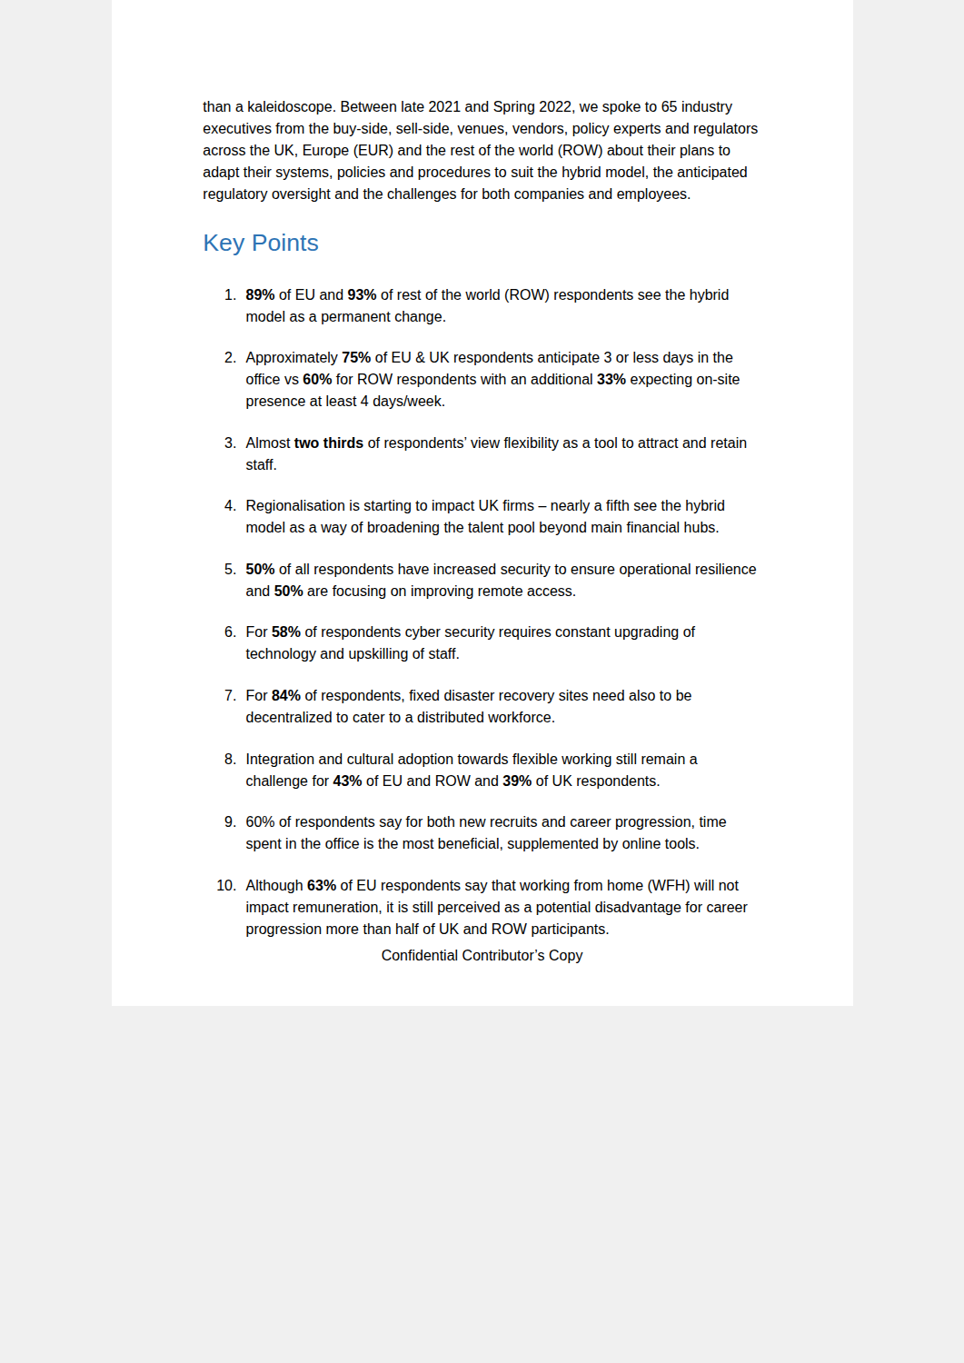than a kaleidoscope. Between late 2021 and Spring 2022, we spoke to 65 industry executives from the buy-side, sell-side, venues, vendors, policy experts and regulators across the UK, Europe (EUR) and the rest of the world (ROW) about their plans to adapt their systems, policies and procedures to suit the hybrid model, the anticipated regulatory oversight and the challenges for both companies and employees.
Key Points
89% of EU and 93% of rest of the world (ROW) respondents see the hybrid model as a permanent change.
Approximately 75% of EU & UK respondents anticipate 3 or less days in the office vs 60% for ROW respondents with an additional 33% expecting on-site presence at least 4 days/week.
Almost two thirds of respondents’ view flexibility as a tool to attract and retain staff.
Regionalisation is starting to impact UK firms – nearly a fifth see the hybrid model as a way of broadening the talent pool beyond main financial hubs.
50% of all respondents have increased security to ensure operational resilience and 50% are focusing on improving remote access.
For 58% of respondents cyber security requires constant upgrading of technology and upskilling of staff.
For 84% of respondents, fixed disaster recovery sites need also to be decentralized to cater to a distributed workforce.
Integration and cultural adoption towards flexible working still remain a challenge for 43% of EU and ROW and 39% of UK respondents.
60% of respondents say for both new recruits and career progression, time spent in the office is the most beneficial, supplemented by online tools.
Although 63% of EU respondents say that working from home (WFH) will not impact remuneration, it is still perceived as a potential disadvantage for career progression more than half of UK and ROW participants.
Confidential Contributor’s Copy